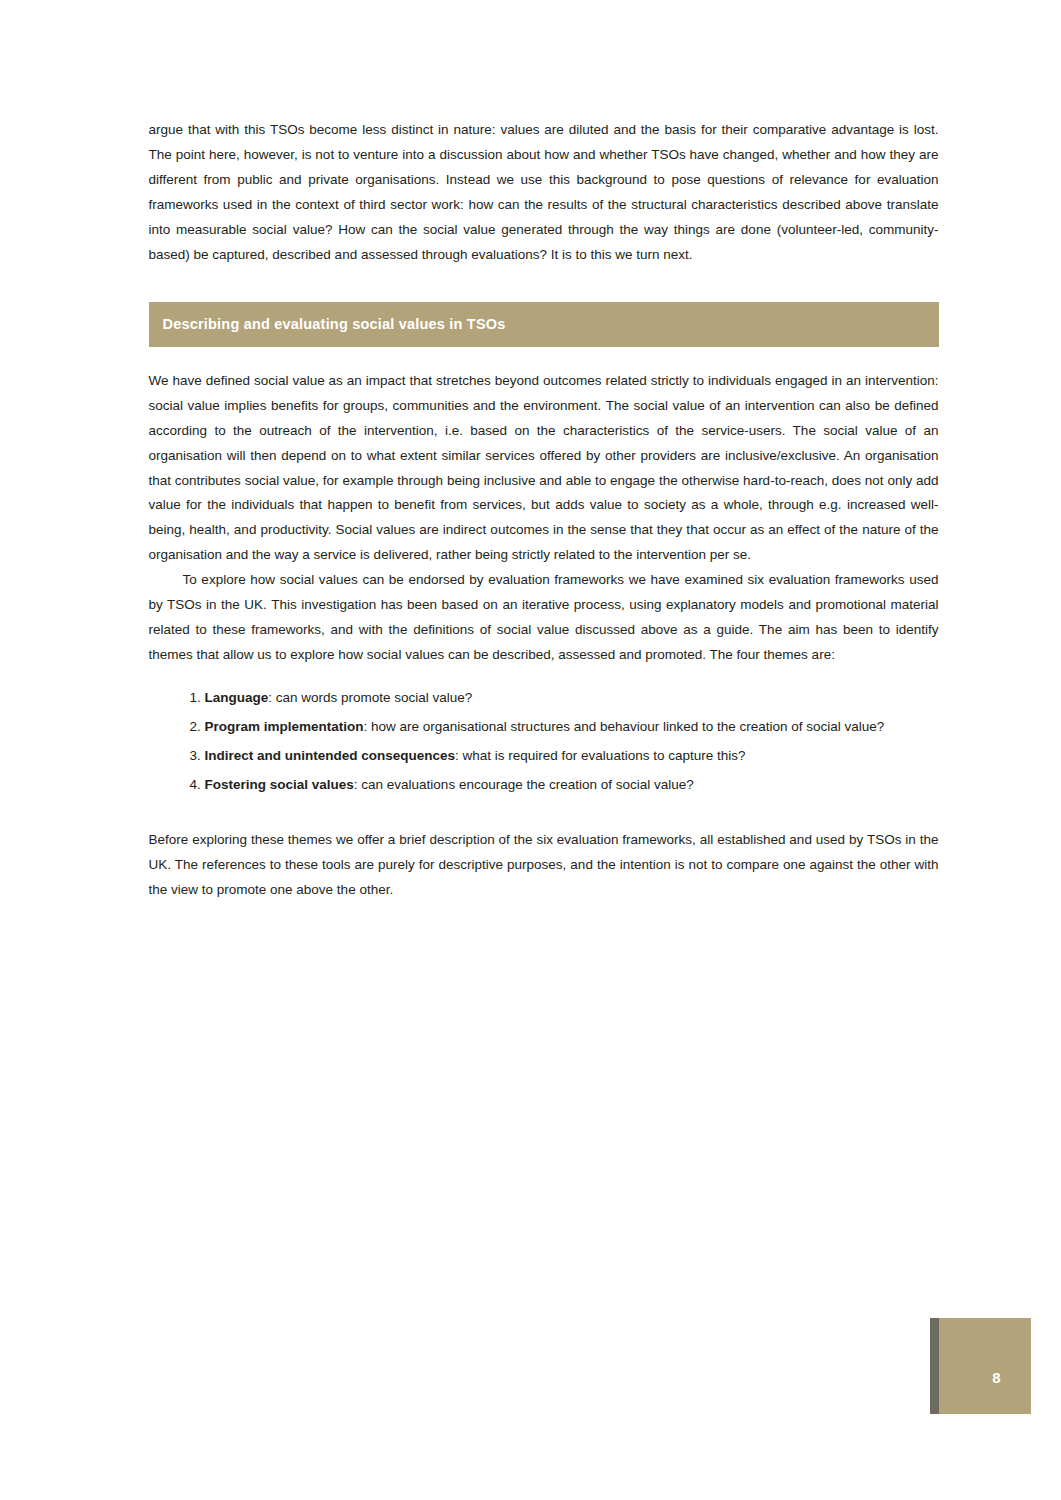argue that with this TSOs become less distinct in nature: values are diluted and the basis for their comparative advantage is lost. The point here, however, is not to venture into a discussion about how and whether TSOs have changed, whether and how they are different from public and private organisations. Instead we use this background to pose questions of relevance for evaluation frameworks used in the context of third sector work: how can the results of the structural characteristics described above translate into measurable social value? How can the social value generated through the way things are done (volunteer-led, community-based) be captured, described and assessed through evaluations? It is to this we turn next.
Describing and evaluating social values in TSOs
We have defined social value as an impact that stretches beyond outcomes related strictly to individuals engaged in an intervention: social value implies benefits for groups, communities and the environment. The social value of an intervention can also be defined according to the outreach of the intervention, i.e. based on the characteristics of the service-users. The social value of an organisation will then depend on to what extent similar services offered by other providers are inclusive/exclusive. An organisation that contributes social value, for example through being inclusive and able to engage the otherwise hard-to-reach, does not only add value for the individuals that happen to benefit from services, but adds value to society as a whole, through e.g. increased well-being, health, and productivity. Social values are indirect outcomes in the sense that they that occur as an effect of the nature of the organisation and the way a service is delivered, rather being strictly related to the intervention per se.
To explore how social values can be endorsed by evaluation frameworks we have examined six evaluation frameworks used by TSOs in the UK. This investigation has been based on an iterative process, using explanatory models and promotional material related to these frameworks, and with the definitions of social value discussed above as a guide. The aim has been to identify themes that allow us to explore how social values can be described, assessed and promoted. The four themes are:
Language: can words promote social value?
Program implementation: how are organisational structures and behaviour linked to the creation of social value?
Indirect and unintended consequences: what is required for evaluations to capture this?
Fostering social values: can evaluations encourage the creation of social value?
Before exploring these themes we offer a brief description of the six evaluation frameworks, all established and used by TSOs in the UK. The references to these tools are purely for descriptive purposes, and the intention is not to compare one against the other with the view to promote one above the other.
8